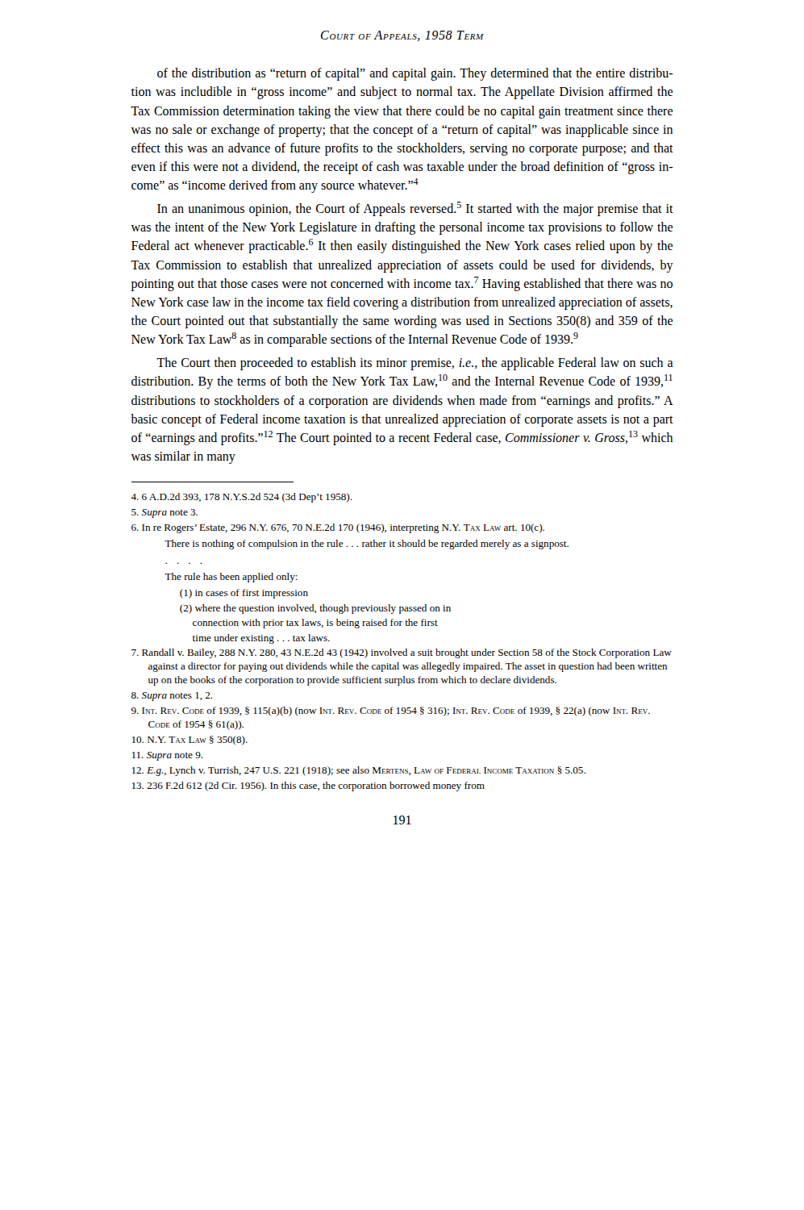Court of Appeals, 1958 Term
of the distribution as “return of capital” and capital gain. They determined that the entire distribution was includible in “gross income” and subject to normal tax. The Appellate Division affirmed the Tax Commission determination taking the view that there could be no capital gain treatment since there was no sale or exchange of property; that the concept of a “return of capital” was inapplicable since in effect this was an advance of future profits to the stockholders, serving no corporate purpose; and that even if this were not a dividend, the receipt of cash was taxable under the broad definition of “gross income” as “income derived from any source whatever.”4
In an unanimous opinion, the Court of Appeals reversed.5 It started with the major premise that it was the intent of the New York Legislature in drafting the personal income tax provisions to follow the Federal act whenever practicable.6 It then easily distinguished the New York cases relied upon by the Tax Commission to establish that unrealized appreciation of assets could be used for dividends, by pointing out that those cases were not concerned with income tax.7 Having established that there was no New York case law in the income tax field covering a distribution from unrealized appreciation of assets, the Court pointed out that substantially the same wording was used in Sections 350(8) and 359 of the New York Tax Law8 as in comparable sections of the Internal Revenue Code of 1939.9
The Court then proceeded to establish its minor premise, i.e., the applicable Federal law on such a distribution. By the terms of both the New York Tax Law,10 and the Internal Revenue Code of 1939,11 distributions to stockholders of a corporation are dividends when made from “earnings and profits.” A basic concept of Federal income taxation is that unrealized appreciation of corporate assets is not a part of “earnings and profits.”12 The Court pointed to a recent Federal case, Commissioner v. Gross,13 which was similar in many
4. 6 A.D.2d 393, 178 N.Y.S.2d 524 (3d Dep’t 1958).
5. Supra note 3.
6. In re Rogers’ Estate, 296 N.Y. 676, 70 N.E.2d 170 (1946), interpreting N.Y. Tax Law art. 10(c).
There is nothing of compulsion in the rule . . . rather it should be regarded merely as a signpost.
. . . .
The rule has been applied only:
(1) in cases of first impression
(2) where the question involved, though previously passed on in
connection with prior tax laws, is being raised for the first
time under existing . . . tax laws.
7. Randall v. Bailey, 288 N.Y. 280, 43 N.E.2d 43 (1942) involved a suit brought under Section 58 of the Stock Corporation Law against a director for paying out dividends while the capital was allegedly impaired. The asset in question had been written up on the books of the corporation to provide sufficient surplus from which to declare dividends.
8. Supra notes 1, 2.
9. Int. Rev. Code of 1939, § 115(a)(b) (now Int. Rev. Code of 1954 § 316); Int. Rev. Code of 1939, § 22(a) (now Int. Rev. Code of 1954 § 61(a)).
10. N.Y. Tax Law § 350(8).
11. Supra note 9.
12. E.g., Lynch v. Turrish, 247 U.S. 221 (1918); see also Mertens, Law of Federal Income Taxation § 5.05.
13. 236 F.2d 612 (2d Cir. 1956). In this case, the corporation borrowed money from
191